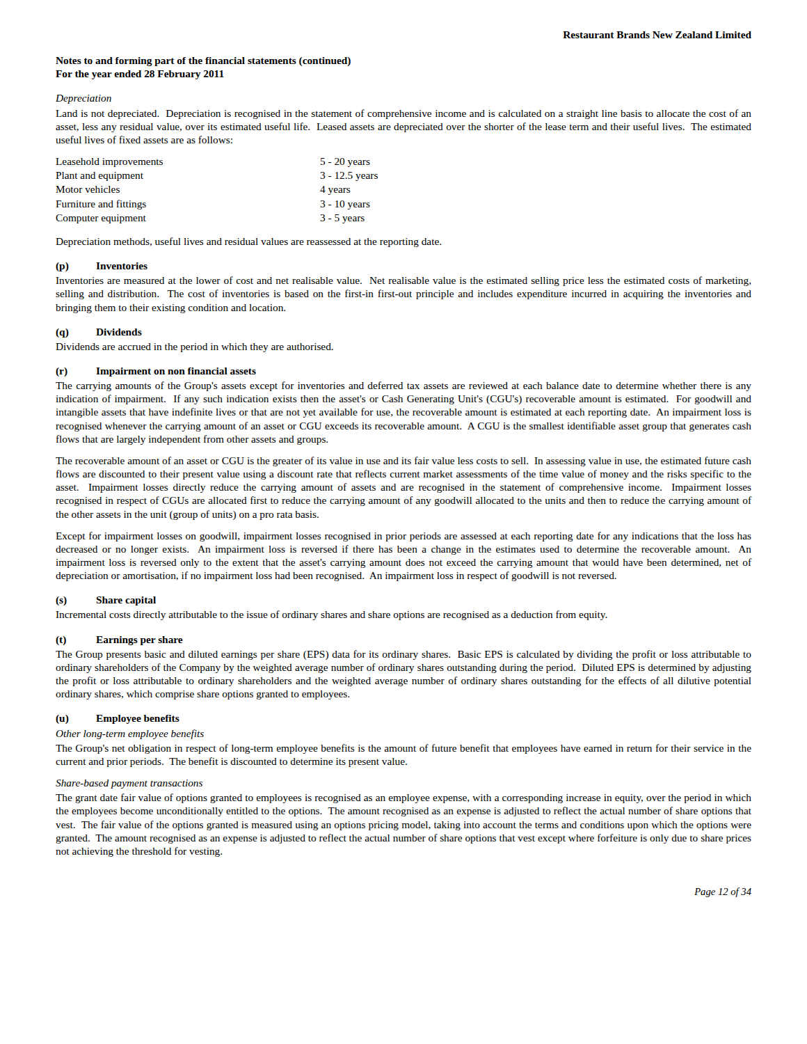Restaurant Brands New Zealand Limited
Notes to and forming part of the financial statements (continued)
For the year ended 28 February 2011
Depreciation
Land is not depreciated. Depreciation is recognised in the statement of comprehensive income and is calculated on a straight line basis to allocate the cost of an asset, less any residual value, over its estimated useful life. Leased assets are depreciated over the shorter of the lease term and their useful lives. The estimated useful lives of fixed assets are as follows:
| Leasehold improvements | 5 - 20 years |
| Plant and equipment | 3 - 12.5 years |
| Motor vehicles | 4 years |
| Furniture and fittings | 3 - 10 years |
| Computer equipment | 3 - 5 years |
Depreciation methods, useful lives and residual values are reassessed at the reporting date.
(p) Inventories
Inventories are measured at the lower of cost and net realisable value. Net realisable value is the estimated selling price less the estimated costs of marketing, selling and distribution. The cost of inventories is based on the first-in first-out principle and includes expenditure incurred in acquiring the inventories and bringing them to their existing condition and location.
(q) Dividends
Dividends are accrued in the period in which they are authorised.
(r) Impairment on non financial assets
The carrying amounts of the Group's assets except for inventories and deferred tax assets are reviewed at each balance date to determine whether there is any indication of impairment. If any such indication exists then the asset's or Cash Generating Unit's (CGU's) recoverable amount is estimated. For goodwill and intangible assets that have indefinite lives or that are not yet available for use, the recoverable amount is estimated at each reporting date. An impairment loss is recognised whenever the carrying amount of an asset or CGU exceeds its recoverable amount. A CGU is the smallest identifiable asset group that generates cash flows that are largely independent from other assets and groups.
The recoverable amount of an asset or CGU is the greater of its value in use and its fair value less costs to sell. In assessing value in use, the estimated future cash flows are discounted to their present value using a discount rate that reflects current market assessments of the time value of money and the risks specific to the asset. Impairment losses directly reduce the carrying amount of assets and are recognised in the statement of comprehensive income. Impairment losses recognised in respect of CGUs are allocated first to reduce the carrying amount of any goodwill allocated to the units and then to reduce the carrying amount of the other assets in the unit (group of units) on a pro rata basis.
Except for impairment losses on goodwill, impairment losses recognised in prior periods are assessed at each reporting date for any indications that the loss has decreased or no longer exists. An impairment loss is reversed if there has been a change in the estimates used to determine the recoverable amount. An impairment loss is reversed only to the extent that the asset's carrying amount does not exceed the carrying amount that would have been determined, net of depreciation or amortisation, if no impairment loss had been recognised. An impairment loss in respect of goodwill is not reversed.
(s) Share capital
Incremental costs directly attributable to the issue of ordinary shares and share options are recognised as a deduction from equity.
(t) Earnings per share
The Group presents basic and diluted earnings per share (EPS) data for its ordinary shares. Basic EPS is calculated by dividing the profit or loss attributable to ordinary shareholders of the Company by the weighted average number of ordinary shares outstanding during the period. Diluted EPS is determined by adjusting the profit or loss attributable to ordinary shareholders and the weighted average number of ordinary shares outstanding for the effects of all dilutive potential ordinary shares, which comprise share options granted to employees.
(u) Employee benefits
Other long-term employee benefits
The Group's net obligation in respect of long-term employee benefits is the amount of future benefit that employees have earned in return for their service in the current and prior periods. The benefit is discounted to determine its present value.
Share-based payment transactions
The grant date fair value of options granted to employees is recognised as an employee expense, with a corresponding increase in equity, over the period in which the employees become unconditionally entitled to the options. The amount recognised as an expense is adjusted to reflect the actual number of share options that vest. The fair value of the options granted is measured using an options pricing model, taking into account the terms and conditions upon which the options were granted. The amount recognised as an expense is adjusted to reflect the actual number of share options that vest except where forfeiture is only due to share prices not achieving the threshold for vesting.
Page 12 of 34